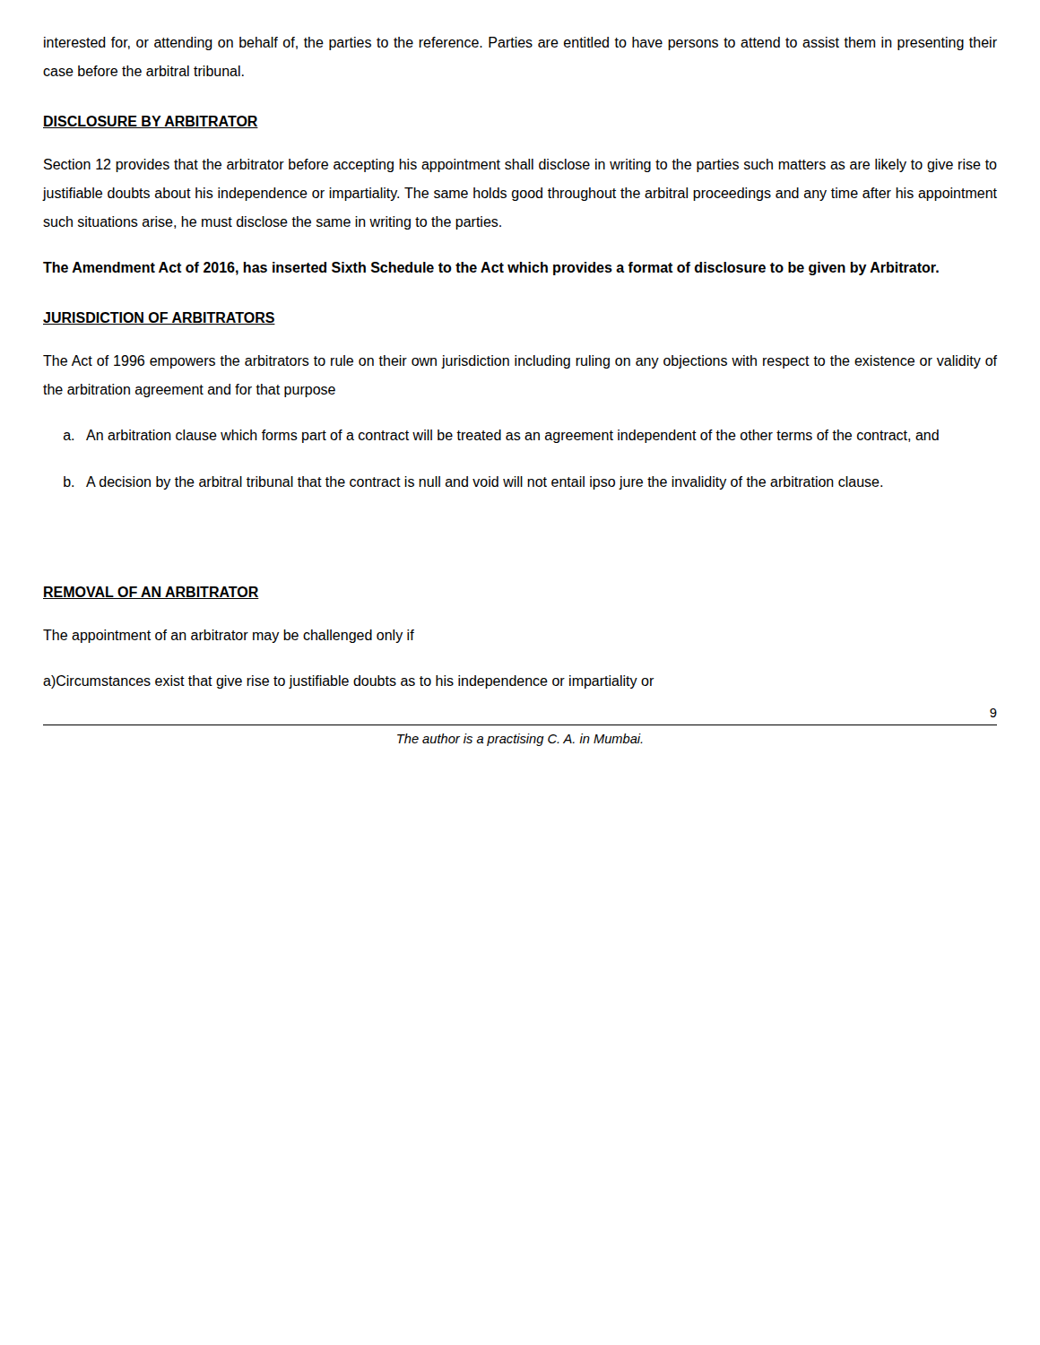interested for, or attending on behalf of, the parties to the reference. Parties are entitled to have persons to attend to assist them in presenting their case before the arbitral tribunal.
DISCLOSURE BY ARBITRATOR
Section 12 provides that the arbitrator before accepting his appointment shall disclose in writing to the parties such matters as are likely to give rise to justifiable doubts about his independence or impartiality. The same holds good throughout the arbitral proceedings and any time after his appointment such situations arise, he must disclose the same in writing to the parties.
The Amendment Act of 2016, has inserted Sixth Schedule to the Act which provides a format of disclosure to be given by Arbitrator.
JURISDICTION OF ARBITRATORS
The Act of 1996 empowers the arbitrators to rule on their own jurisdiction including ruling on any objections with respect to the existence or validity of the arbitration agreement and for that purpose
An arbitration clause which forms part of a contract will be treated as an agreement independent of the other terms of the contract, and
A decision by the arbitral tribunal that the contract is null and void will not entail ipso jure the invalidity of the arbitration clause.
REMOVAL OF AN ARBITRATOR
The appointment of an arbitrator may be challenged only if
a)Circumstances exist that give rise to justifiable doubts as to his independence or impartiality or
9
The author is a practising C. A. in Mumbai.